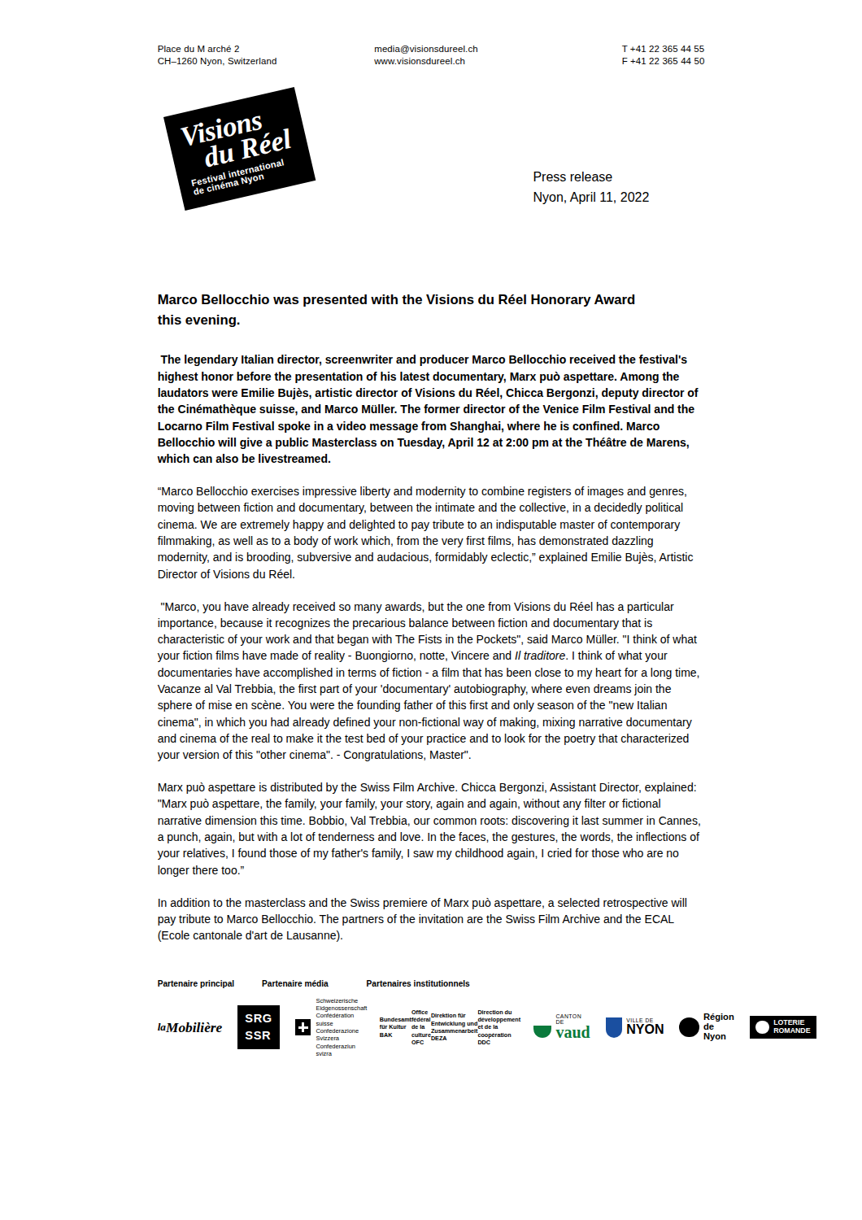Place du M arché 2
CH–1260 Nyon, Switzerland
media@visionsdureel.ch
www.visionsdureel.ch
T +41 22 365 44 55
F +41 22 365 44 50
Visions du Réel Festival international de cinéma Nyon
Press release
Nyon, April 11, 2022
Marco Bellocchio was presented with the Visions du Réel Honorary Award this evening.
The legendary Italian director, screenwriter and producer Marco Bellocchio received the festival's highest honor before the presentation of his latest documentary, Marx può aspettare. Among the laudators were Emilie Bujès, artistic director of Visions du Réel, Chicca Bergonzi, deputy director of the Cinémathèque suisse, and Marco Müller. The former director of the Venice Film Festival and the Locarno Film Festival spoke in a video message from Shanghai, where he is confined. Marco Bellocchio will give a public Masterclass on Tuesday, April 12 at 2:00 pm at the Théâtre de Marens, which can also be livestreamed.
“Marco Bellocchio exercises impressive liberty and modernity to combine registers of images and genres, moving between fiction and documentary, between the intimate and the collective, in a decidedly political cinema. We are extremely happy and delighted to pay tribute to an indisputable master of contemporary filmmaking, as well as to a body of work which, from the very first films, has demonstrated dazzling modernity, and is brooding, subversive and audacious, formidably eclectic,” explained Emilie Bujès, Artistic Director of Visions du Réel.
"Marco, you have already received so many awards, but the one from Visions du Réel has a particular importance, because it recognizes the precarious balance between fiction and documentary that is characteristic of your work and that began with The Fists in the Pockets", said Marco Müller. "I think of what your fiction films have made of reality - Buongiorno, notte, Vincere and Il traditore. I think of what your documentaries have accomplished in terms of fiction - a film that has been close to my heart for a long time, Vacanze al Val Trebbia, the first part of your 'documentary' autobiography, where even dreams join the sphere of mise en scène. You were the founding father of this first and only season of the "new Italian cinema", in which you had already defined your non-fictional way of making, mixing narrative documentary and cinema of the real to make it the test bed of your practice and to look for the poetry that characterized your version of this "other cinema". - Congratulations, Master".
Marx può aspettare is distributed by the Swiss Film Archive. Chicca Bergonzi, Assistant Director, explained: "Marx può aspettare, the family, your family, your story, again and again, without any filter or fictional narrative dimension this time. Bobbio, Val Trebbia, our common roots: discovering it last summer in Cannes, a punch, again, but with a lot of tenderness and love. In the faces, the gestures, the words, the inflections of your relatives, I found those of my father's family, I saw my childhood again, I cried for those who are no longer there too.”
In addition to the masterclass and the Swiss premiere of Marx può aspettare, a selected retrospective will pay tribute to Marco Bellocchio. The partners of the invitation are the Swiss Film Archive and the ECAL (Ecole cantonale d'art de Lausanne).
Partenaire principal
Partenaire média
Partenaires institutionnels
la Mobilière
SRG SSR
Schweizerische Eidgenossenschaft
Confédération suisse
Confederazione Svizzera
Confederaziun svizra
Bundesamt für Kultur BAK
Office fédéral de la culture OFC
Direktion für Entwicklung und Zusammenarbeit DEZA
Direction du développement et de la coopération DDC
CANTON DE vaud
VILLE DE NYON
Région
de Nyon
LOTERIE
ROMANDE